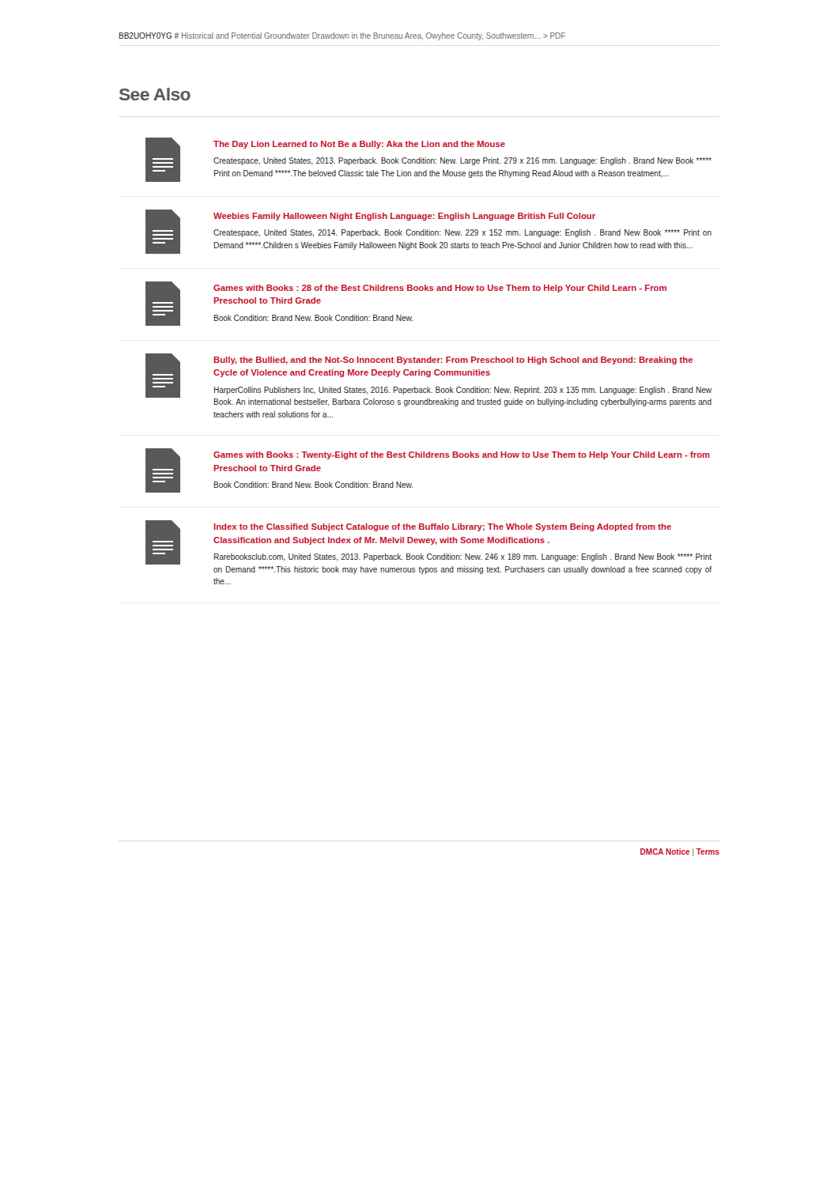BB2UOHY0YG # Historical and Potential Groundwater Drawdown in the Bruneau Area, Owyhee County, Southwestern... > PDF
See Also
The Day Lion Learned to Not Be a Bully: Aka the Lion and the Mouse
Createspace, United States, 2013. Paperback. Book Condition: New. Large Print. 279 x 216 mm. Language: English . Brand New Book ***** Print on Demand *****.The beloved Classic tale The Lion and the Mouse gets the Rhyming Read Aloud with a Reason treatment,...
Weebies Family Halloween Night English Language: English Language British Full Colour
Createspace, United States, 2014. Paperback. Book Condition: New. 229 x 152 mm. Language: English . Brand New Book ***** Print on Demand *****.Children s Weebies Family Halloween Night Book 20 starts to teach Pre-School and Junior Children how to read with this...
Games with Books : 28 of the Best Childrens Books and How to Use Them to Help Your Child Learn - From Preschool to Third Grade
Book Condition: Brand New. Book Condition: Brand New.
Bully, the Bullied, and the Not-So Innocent Bystander: From Preschool to High School and Beyond: Breaking the Cycle of Violence and Creating More Deeply Caring Communities
HarperCollins Publishers Inc, United States, 2016. Paperback. Book Condition: New. Reprint. 203 x 135 mm. Language: English . Brand New Book. An international bestseller, Barbara Coloroso s groundbreaking and trusted guide on bullying-including cyberbullying-arms parents and teachers with real solutions for a...
Games with Books : Twenty-Eight of the Best Childrens Books and How to Use Them to Help Your Child Learn - from Preschool to Third Grade
Book Condition: Brand New. Book Condition: Brand New.
Index to the Classified Subject Catalogue of the Buffalo Library; The Whole System Being Adopted from the Classification and Subject Index of Mr. Melvil Dewey, with Some Modifications .
Rarebooksclub.com, United States, 2013. Paperback. Book Condition: New. 246 x 189 mm. Language: English . Brand New Book ***** Print on Demand *****.This historic book may have numerous typos and missing text. Purchasers can usually download a free scanned copy of the...
DMCA Notice | Terms